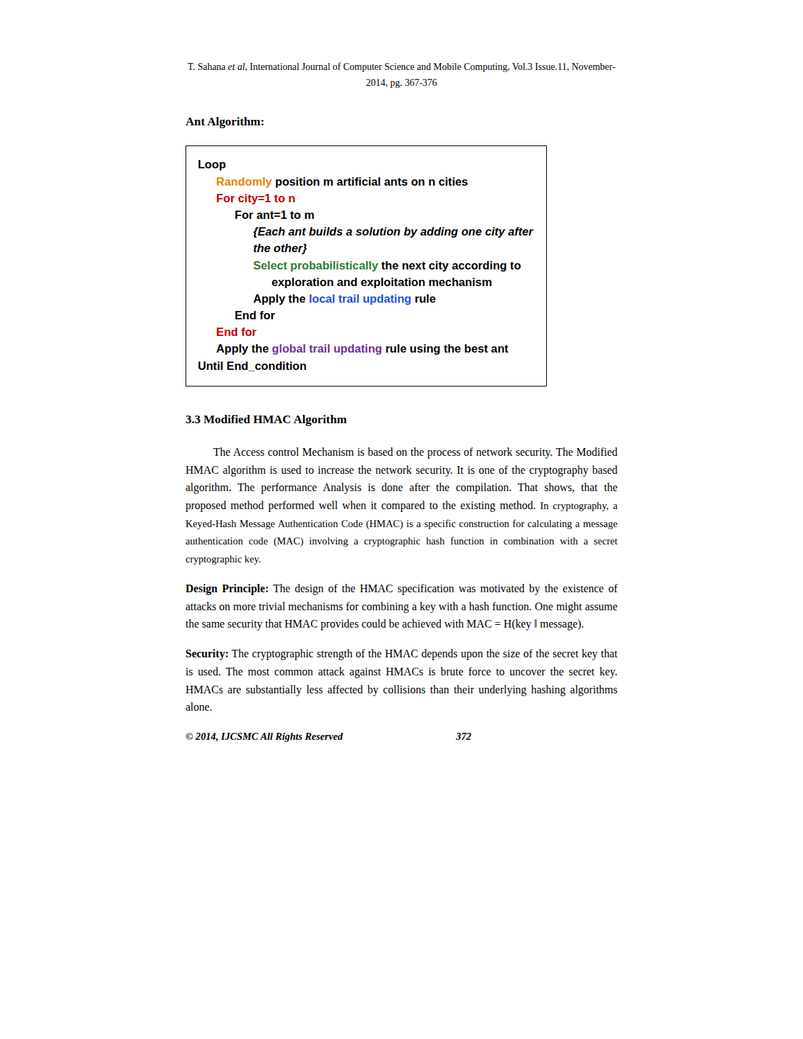T. Sahana et al, International Journal of Computer Science and Mobile Computing, Vol.3 Issue.11, November- 2014, pg. 367-376
Ant Algorithm:
Loop
Randomly position m artificial ants on n cities
For city=1 to n
For ant=1 to m
{Each ant builds a solution by adding one city after
the other}
Select probabilistically the next city according to
exploration and exploitation mechanism
Apply the local trail updating rule
End for
End for
Apply the global trail updating rule using the best ant
Until End_condition
3.3 Modified HMAC Algorithm
The Access control Mechanism is based on the process of network security. The Modified HMAC algorithm is used to increase the network security. It is one of the cryptography based algorithm. The performance Analysis is done after the compilation. That shows, that the proposed method performed well when it compared to the existing method. In cryptography, a Keyed-Hash Message Authentication Code (HMAC) is a specific construction for calculating a message authentication code (MAC) involving a cryptographic hash function in combination with a secret cryptographic key.
Design Principle: The design of the HMAC specification was motivated by the existence of attacks on more trivial mechanisms for combining a key with a hash function. One might assume the same security that HMAC provides could be achieved with MAC = H(key ‖ message).
Security: The cryptographic strength of the HMAC depends upon the size of the secret key that is used. The most common attack against HMACs is brute force to uncover the secret key. HMACs are substantially less affected by collisions than their underlying hashing algorithms alone.
© 2014, IJCSMC All Rights Reserved 372